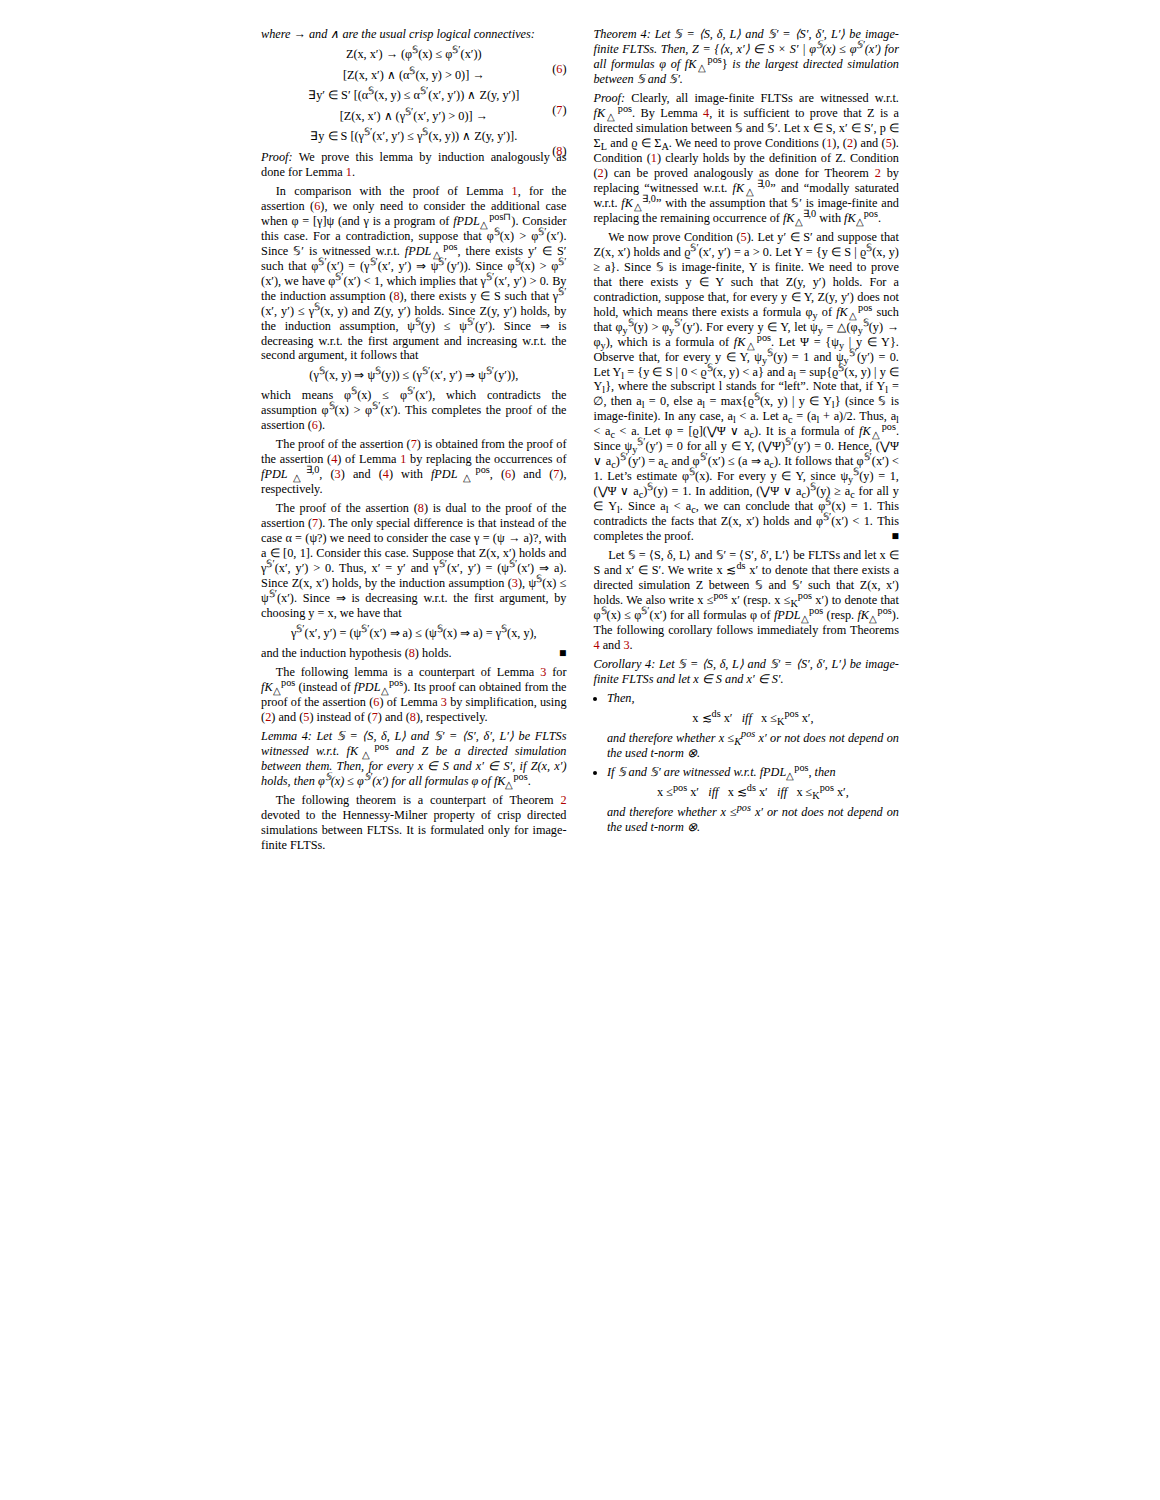where → and ∧ are the usual crisp logical connectives:
Z(x, x′) → (φ𝕊(x) ≤ φ𝕊′(x′)) (6)
[Z(x, x′) ∧ (α𝕊(x, y) > 0)] →
∃y′ ∈ S′ [(α𝕊(x, y) ≤ α𝕊′(x′, y′)) ∧ Z(y, y′)] (7)
[Z(x, x′) ∧ (γ𝕊′(x′, y′) > 0)] →
∃y ∈ S [(γ𝕊′(x′, y′) ≤ γ𝕊(x, y)) ∧ Z(y, y′)]. (8)
Proof: We prove this lemma by induction analogously as done for Lemma 1.
In comparison with the proof of Lemma 1, for the assertion (6), we only need to consider the additional case when φ = [γ]ψ (and γ is a program of fPDL△pos⊓). Consider this case. For a contradiction, suppose that φ𝕊(x) > φ𝕊′(x′). Since 𝕊′ is witnessed w.r.t. fPDL△pos, there exists y′ ∈ S′ such that φ𝕊′(x′) = (γ𝕊′(x′, y′) ⇒ ψ𝕊′(y′)). Since φ𝕊(x) > φ𝕊′(x′), we have φ𝕊′(x′) < 1, which implies that γ𝕊′(x′, y′) > 0. By the induction assumption (8), there exists y ∈ S such that γ𝕊′(x′, y′) ≤ γ𝕊(x, y) and Z(y, y′) holds. Since Z(y, y′) holds, by the induction assumption, ψ𝕊(y) ≤ ψ𝕊′(y′). Since ⇒ is decreasing w.r.t. the first argument and increasing w.r.t. the second argument, it follows that
(γ𝕊(x, y) ⇒ ψ𝕊(y)) ≤ (γ𝕊′(x′, y′) ⇒ ψ𝕊′(y′)),
which means φ𝕊(x) ≤ φ𝕊′(x′), which contradicts the assumption φ𝕊(x) > φ𝕊′(x′). This completes the proof of the assertion (6).
The proof of the assertion (7) is obtained from the proof of the assertion (4) of Lemma 1 by replacing the occurrences of fPDL△∃,0, (3) and (4) with fPDL△pos, (6) and (7), respectively.
The proof of the assertion (8) is dual to the proof of the assertion (7). The only special difference is that instead of the case α = (ψ?) we need to consider the case γ = (ψ → a)?, with a ∈ [0, 1]. Consider this case. Suppose that Z(x, x′) holds and γ𝕊′(x′, y′) > 0. Thus, x′ = y′ and γ𝕊′(x′, y′) = (ψ𝕊′(x′) ⇒ a). Since Z(x, x′) holds, by the induction assumption (3), ψ𝕊(x) ≤ ψ𝕊′(x′). Since ⇒ is decreasing w.r.t. the first argument, by choosing y = x, we have that
γ𝕊′(x′, y′) = (ψ𝕊′(x′) ⇒ a) ≤ (ψ𝕊(x) ⇒ a) = γ𝕊(x, y),
and the induction hypothesis (8) holds. ■
The following lemma is a counterpart of Lemma 3 for fK△pos (instead of fPDL△pos). Its proof can obtained from the proof of the assertion (6) of Lemma 3 by simplification, using (2) and (5) instead of (7) and (8), respectively.
Lemma 4: Let 𝕊 = ⟨S, δ, L⟩ and 𝕊′ = ⟨S′, δ′, L′⟩ be FLTSs witnessed w.r.t. fK△pos and Z be a directed simulation between them. Then, for every x ∈ S and x′ ∈ S′, if Z(x, x′) holds, then φ𝕊(x) ≤ φ𝕊′(x′) for all formulas φ of fK△pos.
The following theorem is a counterpart of Theorem 2 devoted to the Hennessy-Milner property of crisp directed simulations between FLTSs. It is formulated only for image-finite FLTSs.
Theorem 4: Let 𝕊 = ⟨S, δ, L⟩ and 𝕊′ = ⟨S′, δ′, L′⟩ be image-finite FLTSs. Then, Z = {⟨x, x′⟩ ∈ S × S′ | φ𝕊(x) ≤ φ𝕊′(x′) for all formulas φ of fK△pos} is the largest directed simulation between 𝕊 and 𝕊′.
Proof: Clearly, all image-finite FLTSs are witnessed w.r.t. fK△pos. By Lemma 4, it is sufficient to prove that Z is a directed simulation between 𝕊 and 𝕊′. Let x ∈ S, x′ ∈ S′, p ∈ ΣL and ϱ ∈ ΣA. We need to prove Conditions (1), (2) and (5). Condition (1) clearly holds by the definition of Z. Condition (2) can be proved analogously as done for Theorem 2 by replacing “witnessed w.r.t. fK△∃,0” and “modally saturated w.r.t. fK△∃,0” with the assumption that 𝕊′ is image-finite and replacing the remaining occurrence of fK△∃,0 with fK△pos.
We now prove Condition (5). Let y′ ∈ S′ and suppose that Z(x, x′) holds and ϱ𝕊′(x′, y′) = a > 0. Let Y = {y ∈ S | ϱ𝕊(x, y) ≥ a}. Since 𝕊 is image-finite, Y is finite. We need to prove that there exists y ∈ Y such that Z(y, y′) holds. For a contradiction, suppose that, for every y ∈ Y, Z(y, y′) does not hold, which means there exists a formula φy of fK△pos such that φy𝕊(y) > φy𝕊′(y′). For every y ∈ Y, let ψy = △(φy𝕊(y) → φy), which is a formula of fK△pos. Let Ψ = {ψy | y ∈ Y}. Observe that, for every y ∈ Y, ψy𝕊(y) = 1 and ψy𝕊′(y′) = 0. Let Yl = {y ∈ S | 0 < ϱ𝕊(x, y) < a} and al = sup{ϱ𝕊(x, y) | y ∈ Yl}, where the subscript l stands for “left”. Note that, if Yl = ∅, then al = 0, else al = max{ϱ𝕊(x, y) | y ∈ Yl} (since 𝕊 is image-finite). In any case, al < a. Let ac = (al + a)/2. Thus, al < ac < a. Let φ = [ϱ](⋁Ψ ∨ ac). It is a formula of fK△pos. Since ψy𝕊′(y′) = 0 for all y ∈ Y, (⋁Ψ)𝕊′(y′) = 0. Hence, (⋁Ψ ∨ ac)𝕊′(y′) = ac and φ𝕊′(x′) ≤ (a ⇒ ac). It follows that φ𝕊′(x′) < 1. Let’s estimate φ𝕊(x). For every y ∈ Y, since ψy𝕊(y) = 1, (⋁Ψ ∨ ac)𝕊(y) = 1. In addition, (⋁Ψ ∨ ac)𝕊(y) ≥ ac for all y ∈ Yl. Since al < ac, we can conclude that φ𝕊(x) = 1. This contradicts the facts that Z(x, x′) holds and φ𝕊′(x′) < 1. This completes the proof. ■
Let 𝕊 = ⟨S, δ, L⟩ and 𝕊′ = ⟨S′, δ′, L′⟩ be FLTSs and let x ∈ S and x′ ∈ S′. We write x ≲ds x′ to denote that there exists a directed simulation Z between 𝕊 and 𝕊′ such that Z(x, x′) holds. We also write x ≤pos x′ (resp. x ≤Kpos x′) to denote that φ𝕊(x) ≤ φ𝕊′(x′) for all formulas φ of fPDL△pos (resp. fK△pos). The following corollary follows immediately from Theorems 4 and 3.
Corollary 4: Let 𝕊 = ⟨S, δ, L⟩ and 𝕊′ = ⟨S′, δ′, L′⟩ be image-finite FLTSs and let x ∈ S and x′ ∈ S′.
Then,
x ≲ds x′ iff x ≤Kpos x′,
and therefore whether x ≤Kpos x′ or not does not depend on the used t-norm ⊗.
If 𝕊 and 𝕊′ are witnessed w.r.t. fPDL△pos, then
x ≤pos x′ iff x ≲ds x′ iff x ≤Kpos x′,
and therefore whether x ≤pos x′ or not does not depend on the used t-norm ⊗.